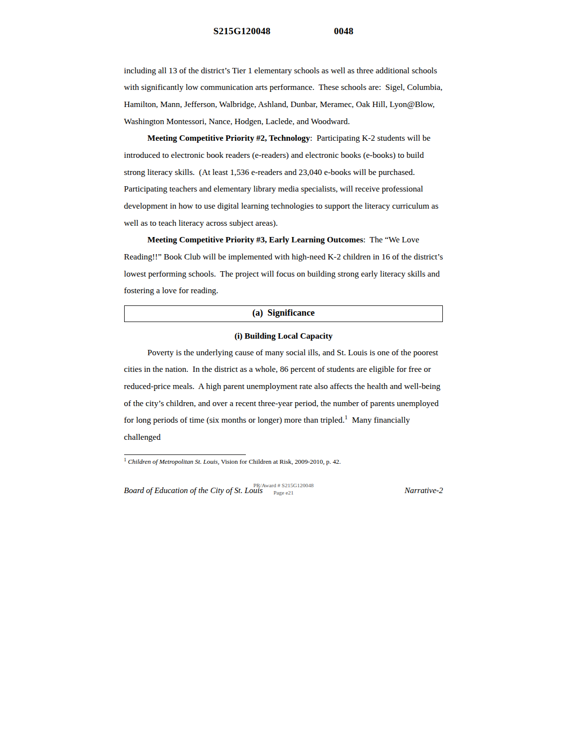S215G120048 0048
including all 13 of the district’s Tier 1 elementary schools as well as three additional schools with significantly low communication arts performance. These schools are: Sigel, Columbia, Hamilton, Mann, Jefferson, Walbridge, Ashland, Dunbar, Meramec, Oak Hill, Lyon@Blow, Washington Montessori, Nance, Hodgen, Laclede, and Woodward.
Meeting Competitive Priority #2, Technology: Participating K-2 students will be introduced to electronic book readers (e-readers) and electronic books (e-books) to build strong literacy skills. (At least 1,536 e-readers and 23,040 e-books will be purchased. Participating teachers and elementary library media specialists, will receive professional development in how to use digital learning technologies to support the literacy curriculum as well as to teach literacy across subject areas).
Meeting Competitive Priority #3, Early Learning Outcomes: The “We Love Reading!!” Book Club will be implemented with high-need K-2 children in 16 of the district’s lowest performing schools. The project will focus on building strong early literacy skills and fostering a love for reading.
(a) Significance
(i) Building Local Capacity
Poverty is the underlying cause of many social ills, and St. Louis is one of the poorest cities in the nation. In the district as a whole, 86 percent of students are eligible for free or reduced-price meals. A high parent unemployment rate also affects the health and well-being of the city’s children, and over a recent three-year period, the number of parents unemployed for long periods of time (six months or longer) more than tripled.1 Many financially challenged
1 Children of Metropolitan St. Louis, Vision for Children at Risk, 2009-2010, p. 42.
Board of Education of the City of St. Louis
Narrative-2
PR/Award # S215G120048
Page e21